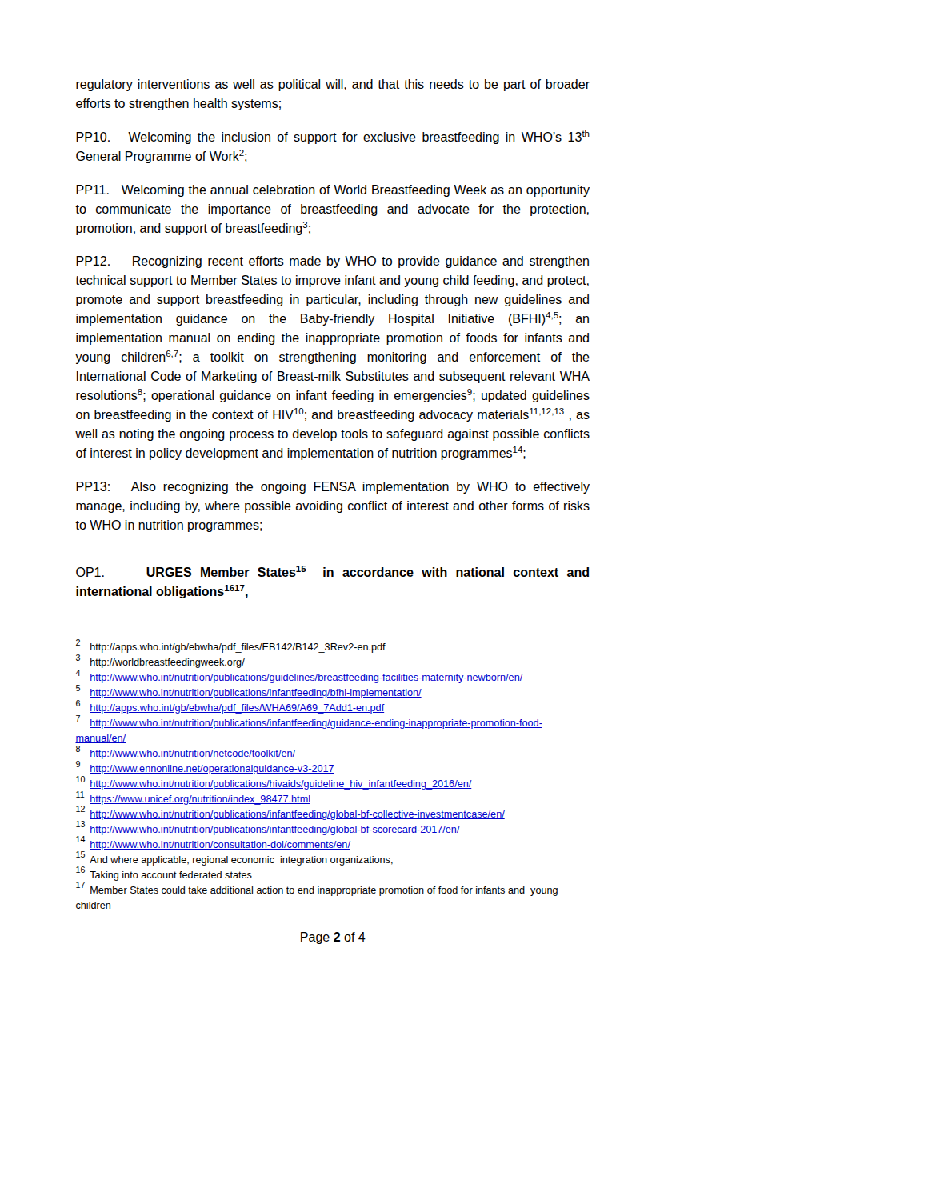regulatory interventions as well as political will, and that this needs to be part of broader efforts to strengthen health systems;
PP10. Welcoming the inclusion of support for exclusive breastfeeding in WHO’s 13th General Programme of Work2;
PP11. Welcoming the annual celebration of World Breastfeeding Week as an opportunity to communicate the importance of breastfeeding and advocate for the protection, promotion, and support of breastfeeding3;
PP12. Recognizing recent efforts made by WHO to provide guidance and strengthen technical support to Member States to improve infant and young child feeding, and protect, promote and support breastfeeding in particular, including through new guidelines and implementation guidance on the Baby-friendly Hospital Initiative (BFHI)4,5; an implementation manual on ending the inappropriate promotion of foods for infants and young children6,7; a toolkit on strengthening monitoring and enforcement of the International Code of Marketing of Breast-milk Substitutes and subsequent relevant WHA resolutions8; operational guidance on infant feeding in emergencies9; updated guidelines on breastfeeding in the context of HIV10; and breastfeeding advocacy materials11,12,13 , as well as noting the ongoing process to develop tools to safeguard against possible conflicts of interest in policy development and implementation of nutrition programmes14;
PP13: Also recognizing the ongoing FENSA implementation by WHO to effectively manage, including by, where possible avoiding conflict of interest and other forms of risks to WHO in nutrition programmes;
OP1. URGES Member States15 in accordance with national context and international obligations1617,
2 http://apps.who.int/gb/ebwha/pdf_files/EB142/B142_3Rev2-en.pdf
3 http://worldbreastfeedingweek.org/
4 http://www.who.int/nutrition/publications/guidelines/breastfeeding-facilities-maternity-newborn/en/
5 http://www.who.int/nutrition/publications/infantfeeding/bfhi-implementation/
6 http://apps.who.int/gb/ebwha/pdf_files/WHA69/A69_7Add1-en.pdf
7 http://www.who.int/nutrition/publications/infantfeeding/guidance-ending-inappropriate-promotion-food-
manual/en/
8 http://www.who.int/nutrition/netcode/toolkit/en/
9 http://www.ennonline.net/operationalguidance-v3-2017
10 http://www.who.int/nutrition/publications/hivaids/guideline_hiv_infantfeeding_2016/en/
11 https://www.unicef.org/nutrition/index_98477.html
12 http://www.who.int/nutrition/publications/infantfeeding/global-bf-collective-investmentcase/en/
13 http://www.who.int/nutrition/publications/infantfeeding/global-bf-scorecard-2017/en/
14 http://www.who.int/nutrition/consultation-doi/comments/en/
15 And where applicable, regional economic integration organizations,
16 Taking into account federated states
17 Member States could take additional action to end inappropriate promotion of food for infants and young
children
Page 2 of 4